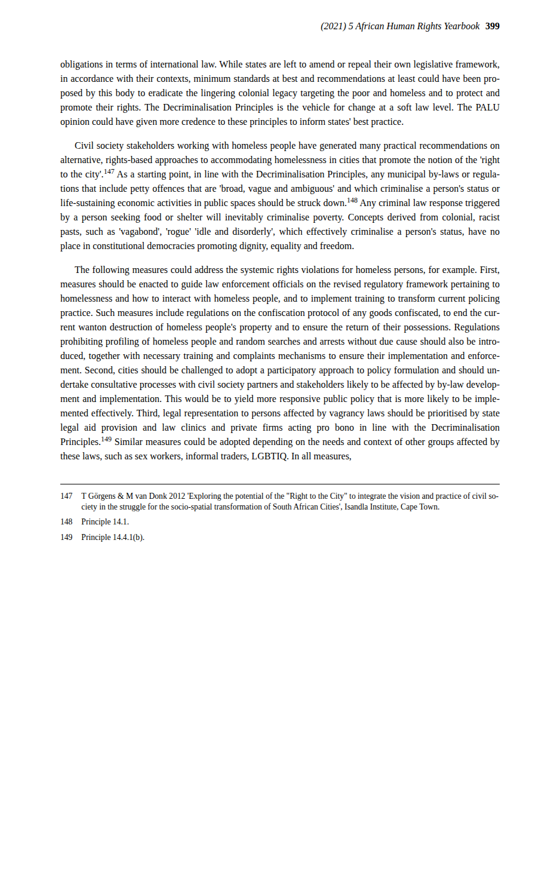(2021) 5 African Human Rights Yearbook 399
obligations in terms of international law. While states are left to amend or repeal their own legislative framework, in accordance with their contexts, minimum standards at best and recommendations at least could have been proposed by this body to eradicate the lingering colonial legacy targeting the poor and homeless and to protect and promote their rights. The Decriminalisation Principles is the vehicle for change at a soft law level. The PALU opinion could have given more credence to these principles to inform states' best practice.
Civil society stakeholders working with homeless people have generated many practical recommendations on alternative, rights-based approaches to accommodating homelessness in cities that promote the notion of the 'right to the city'.147 As a starting point, in line with the Decriminalisation Principles, any municipal by-laws or regulations that include petty offences that are 'broad, vague and ambiguous' and which criminalise a person's status or life-sustaining economic activities in public spaces should be struck down.148 Any criminal law response triggered by a person seeking food or shelter will inevitably criminalise poverty. Concepts derived from colonial, racist pasts, such as 'vagabond', 'rogue' 'idle and disorderly', which effectively criminalise a person's status, have no place in constitutional democracies promoting dignity, equality and freedom.
The following measures could address the systemic rights violations for homeless persons, for example. First, measures should be enacted to guide law enforcement officials on the revised regulatory framework pertaining to homelessness and how to interact with homeless people, and to implement training to transform current policing practice. Such measures include regulations on the confiscation protocol of any goods confiscated, to end the current wanton destruction of homeless people's property and to ensure the return of their possessions. Regulations prohibiting profiling of homeless people and random searches and arrests without due cause should also be introduced, together with necessary training and complaints mechanisms to ensure their implementation and enforcement. Second, cities should be challenged to adopt a participatory approach to policy formulation and should undertake consultative processes with civil society partners and stakeholders likely to be affected by by-law development and implementation. This would be to yield more responsive public policy that is more likely to be implemented effectively. Third, legal representation to persons affected by vagrancy laws should be prioritised by state legal aid provision and law clinics and private firms acting pro bono in line with the Decriminalisation Principles.149 Similar measures could be adopted depending on the needs and context of other groups affected by these laws, such as sex workers, informal traders, LGBTIQ. In all measures,
147 T Görgens & M van Donk 2012 'Exploring the potential of the "Right to the City" to integrate the vision and practice of civil society in the struggle for the socio-spatial transformation of South African Cities', Isandla Institute, Cape Town.
148 Principle 14.1.
149 Principle 14.4.1(b).